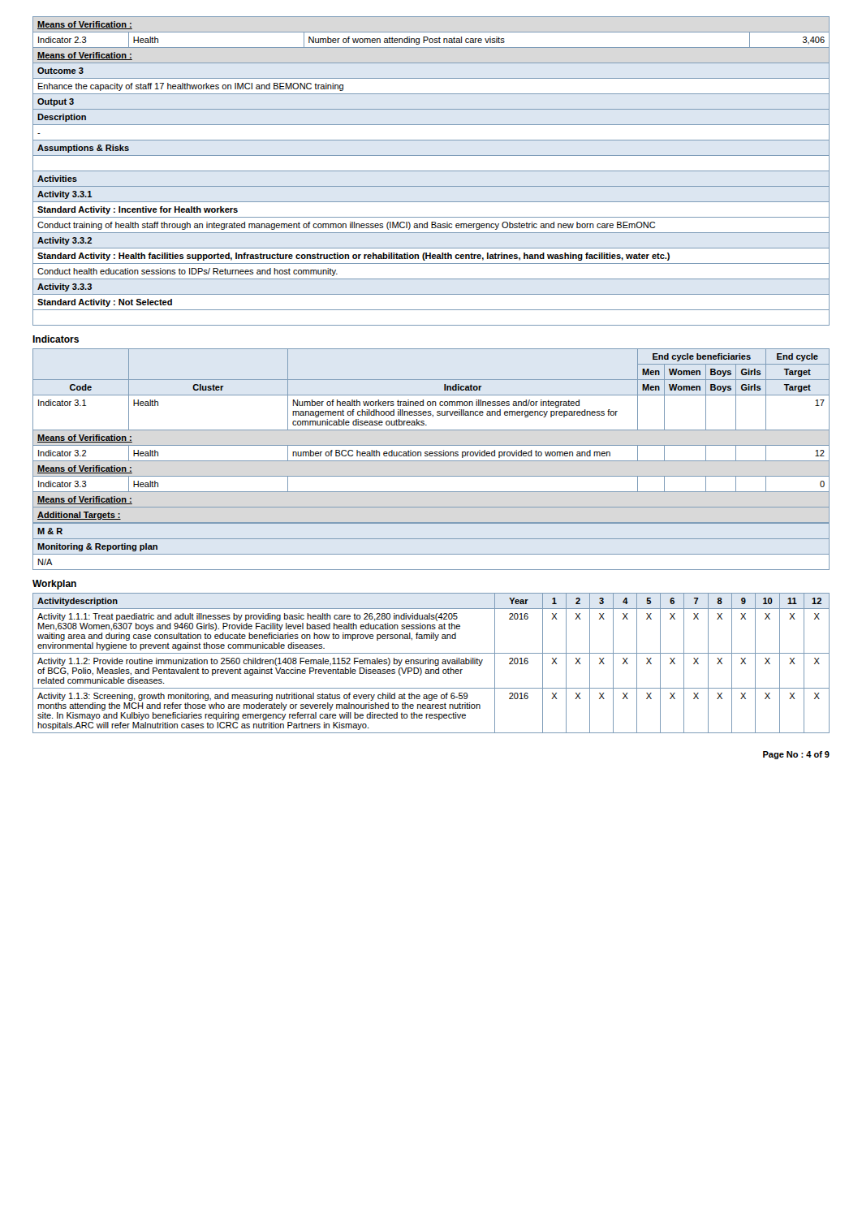| Means of Verification : |
| Indicator 2.3 | Health | Number of women attending Post natal care visits | 3,406 |
| Means of Verification : |
| Outcome 3 |
| Enhance the capacity of staff 17 healthworkes on IMCI and BEMONC training |
| Output 3 |
| Description |
| - |
| Assumptions & Risks |
| Activities |
| Activity 3.3.1 |
| Standard Activity : Incentive for Health workers |
| Conduct training of health staff through an integrated management of common illnesses (IMCI) and Basic emergency Obstetric and new born care BEmONC |
| Activity 3.3.2 |
| Standard Activity : Health facilities supported, Infrastructure construction or rehabilitation (Health centre, latrines, hand washing facilities, water etc.) |
| Conduct health education sessions to IDPs/ Returnees and host community. |
| Activity 3.3.3 |
| Standard Activity : Not Selected |
Indicators
| | | | End cycle beneficiaries | End cycle |
| Men | Women | Boys | Girls | Target |
| Code | Cluster | Indicator | Men | Women | Boys | Girls | Target |
| Indicator 3.1 | Health | Number of health workers trained on common illnesses and/or integrated management of childhood illnesses, surveillance and emergency preparedness for communicable disease outbreaks. | | | | | 17 |
| Means of Verification : |
| Indicator 3.2 | Health | number of BCC health education sessions provided provided to women and men | | | | | 12 |
| Means of Verification : |
| Indicator 3.3 | Health | | | | | | 0 |
| Means of Verification : |
| Additional Targets : |
| M & R |
| Monitoring & Reporting plan |
| N/A |
Workplan
| Activitydescription | Year | 1 | 2 | 3 | 4 | 5 | 6 | 7 | 8 | 9 | 10 | 11 | 12 |
| Activity 1.1.1: Treat paediatric and adult illnesses by providing basic health care to 26,280 individuals(4205 Men,6308 Women,6307 boys and 9460 Girls). Provide Facility level based health education sessions at the waiting area and during case consultation to educate beneficiaries on how to improve personal, family and environmental hygiene to prevent against those communicable diseases. | 2016 | X | X | X | X | X | X | X | X | X | X | X | X |
| Activity 1.1.2: Provide routine immunization to 2560 children(1408 Female,1152 Females) by ensuring availability of BCG, Polio, Measles, and Pentavalent to prevent against Vaccine Preventable Diseases (VPD) and other related communicable diseases. | 2016 | X | X | X | X | X | X | X | X | X | X | X | X |
| Activity 1.1.3: Screening, growth monitoring, and measuring nutritional status of every child at the age of 6-59 months attending the MCH and refer those who are moderately or severely malnourished to the nearest nutrition site. In Kismayo and Kulbiyo beneficiaries requiring emergency referral care will be directed to the respective hospitals.ARC will refer Malnutrition cases to ICRC as nutrition Partners in Kismayo. | 2016 | X | X | X | X | X | X | X | X | X | X | X | X |
Page No : 4 of 9